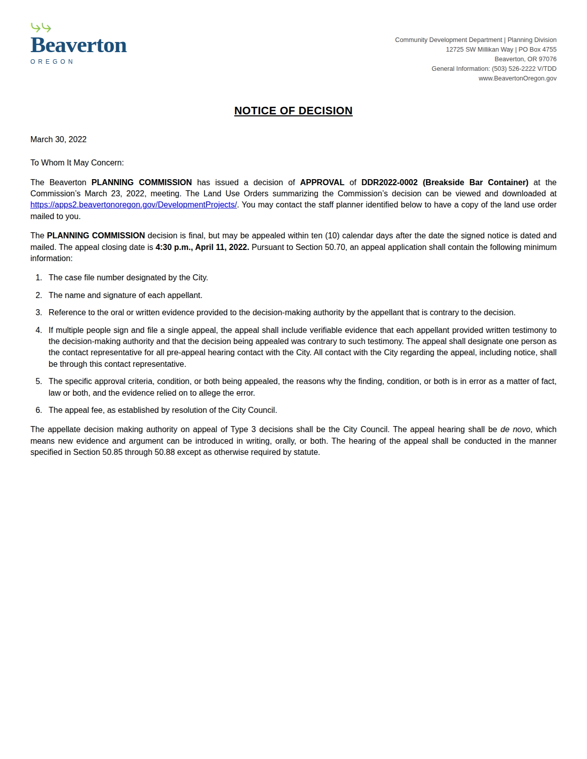⤷⤷
Beaverton
OREGON
Community Development Department | Planning Division
12725 SW Millikan Way | PO Box 4755
Beaverton, OR 97076
General Information: (503) 526-2222 V/TDD
www.BeavertonOregon.gov
NOTICE OF DECISION
March 30, 2022
To Whom It May Concern:
The Beaverton PLANNING COMMISSION has issued a decision of APPROVAL of DDR2022-0002 (Breakside Bar Container) at the Commission’s March 23, 2022, meeting. The Land Use Orders summarizing the Commission’s decision can be viewed and downloaded at https://apps2.beavertonoregon.gov/DevelopmentProjects/. You may contact the staff planner identified below to have a copy of the land use order mailed to you.
The PLANNING COMMISSION decision is final, but may be appealed within ten (10) calendar days after the date the signed notice is dated and mailed. The appeal closing date is 4:30 p.m., April 11, 2022. Pursuant to Section 50.70, an appeal application shall contain the following minimum information:
The case file number designated by the City.
The name and signature of each appellant.
Reference to the oral or written evidence provided to the decision-making authority by the appellant that is contrary to the decision.
If multiple people sign and file a single appeal, the appeal shall include verifiable evidence that each appellant provided written testimony to the decision-making authority and that the decision being appealed was contrary to such testimony. The appeal shall designate one person as the contact representative for all pre-appeal hearing contact with the City. All contact with the City regarding the appeal, including notice, shall be through this contact representative.
The specific approval criteria, condition, or both being appealed, the reasons why the finding, condition, or both is in error as a matter of fact, law or both, and the evidence relied on to allege the error.
The appeal fee, as established by resolution of the City Council.
The appellate decision making authority on appeal of Type 3 decisions shall be the City Council. The appeal hearing shall be de novo, which means new evidence and argument can be introduced in writing, orally, or both. The hearing of the appeal shall be conducted in the manner specified in Section 50.85 through 50.88 except as otherwise required by statute.